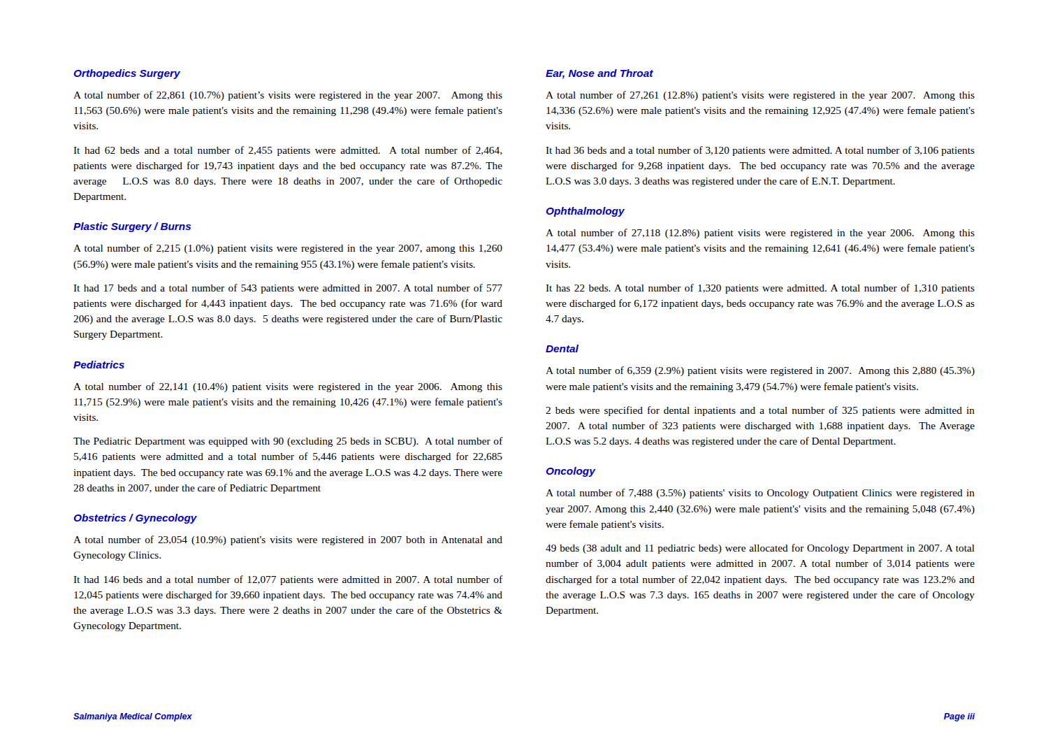Orthopedics Surgery
A total number of 22,861 (10.7%) patient’s visits were registered in the year 2007. Among this 11,563 (50.6%) were male patient's visits and the remaining 11,298 (49.4%) were female patient's visits.
It had 62 beds and a total number of 2,455 patients were admitted. A total number of 2,464, patients were discharged for 19,743 inpatient days and the bed occupancy rate was 87.2%. The average L.O.S was 8.0 days. There were 18 deaths in 2007, under the care of Orthopedic Department.
Plastic Surgery / Burns
A total number of 2,215 (1.0%) patient visits were registered in the year 2007, among this 1,260 (56.9%) were male patient's visits and the remaining 955 (43.1%) were female patient's visits.
It had 17 beds and a total number of 543 patients were admitted in 2007. A total number of 577 patients were discharged for 4,443 inpatient days. The bed occupancy rate was 71.6% (for ward 206) and the average L.O.S was 8.0 days. 5 deaths were registered under the care of Burn/Plastic Surgery Department.
Pediatrics
A total number of 22,141 (10.4%) patient visits were registered in the year 2006. Among this 11,715 (52.9%) were male patient's visits and the remaining 10,426 (47.1%) were female patient's visits.
The Pediatric Department was equipped with 90 (excluding 25 beds in SCBU). A total number of 5,416 patients were admitted and a total number of 5,446 patients were discharged for 22,685 inpatient days. The bed occupancy rate was 69.1% and the average L.O.S was 4.2 days. There were 28 deaths in 2007, under the care of Pediatric Department
Obstetrics / Gynecology
A total number of 23,054 (10.9%) patient's visits were registered in 2007 both in Antenatal and Gynecology Clinics.
It had 146 beds and a total number of 12,077 patients were admitted in 2007. A total number of 12,045 patients were discharged for 39,660 inpatient days. The bed occupancy rate was 74.4% and the average L.O.S was 3.3 days. There were 2 deaths in 2007 under the care of the Obstetrics & Gynecology Department.
Ear, Nose and Throat
A total number of 27,261 (12.8%) patient's visits were registered in the year 2007. Among this 14,336 (52.6%) were male patient's visits and the remaining 12,925 (47.4%) were female patient's visits.
It had 36 beds and a total number of 3,120 patients were admitted. A total number of 3,106 patients were discharged for 9,268 inpatient days. The bed occupancy rate was 70.5% and the average L.O.S was 3.0 days. 3 deaths was registered under the care of E.N.T. Department.
Ophthalmology
A total number of 27,118 (12.8%) patient visits were registered in the year 2006. Among this 14,477 (53.4%) were male patient's visits and the remaining 12,641 (46.4%) were female patient's visits.
It has 22 beds. A total number of 1,320 patients were admitted. A total number of 1,310 patients were discharged for 6,172 inpatient days, beds occupancy rate was 76.9% and the average L.O.S as 4.7 days.
Dental
A total number of 6,359 (2.9%) patient visits were registered in 2007. Among this 2,880 (45.3%) were male patient's visits and the remaining 3,479 (54.7%) were female patient's visits.
2 beds were specified for dental inpatients and a total number of 325 patients were admitted in 2007. A total number of 323 patients were discharged with 1,688 inpatient days. The Average L.O.S was 5.2 days. 4 deaths was registered under the care of Dental Department.
Oncology
A total number of 7,488 (3.5%) patients' visits to Oncology Outpatient Clinics were registered in year 2007. Among this 2,440 (32.6%) were male patient's' visits and the remaining 5,048 (67.4%) were female patient's visits.
49 beds (38 adult and 11 pediatric beds) were allocated for Oncology Department in 2007. A total number of 3,004 adult patients were admitted in 2007. A total number of 3,014 patients were discharged for a total number of 22,042 inpatient days. The bed occupancy rate was 123.2% and the average L.O.S was 7.3 days. 165 deaths in 2007 were registered under the care of Oncology Department.
Salmaniya Medical Complex Page iii